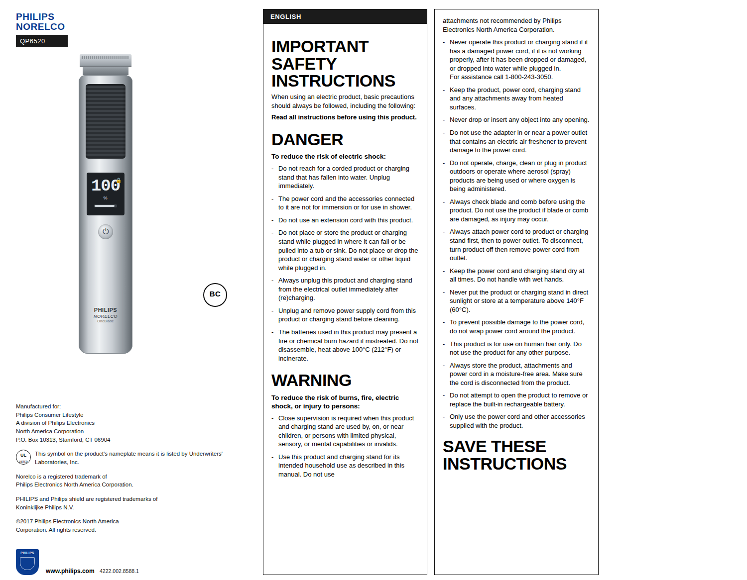PHILIPS
NORELCO
QP6520
🔒
100
%
⏻
PHILIPS
NORELCO
OneBlade
BC
Manufactured for:
Philips Consumer Lifestyle
A division of Philips Electronics
North America Corporation
P.O. Box 10313, Stamford, CT 06904
ULLISTED
This symbol on the product's nameplate means it is listed by Underwriters' Laboratories, Inc.
Norelco is a registered trademark of
Philips Electronics North America Corporation.
PHILIPS and Philips shield are registered trademarks of
Koninklijke Philips N.V.
©2017 Philips Electronics North America
Corporation. All rights reserved.
PHILIPS
www.philips.com 4222.002.8588.1
ENGLISH
IMPORTANT
SAFETY
INSTRUCTIONS
When using an electric product, basic precautions should always be followed, including the following:
Read all instructions before using this product.
DANGER
To reduce the risk of electric shock:
Do not reach for a corded product or charging stand that has fallen into water. Unplug immediately.
The power cord and the accessories connected to it are not for immersion or for use in shower.
Do not use an extension cord with this product.
Do not place or store the product or charging stand while plugged in where it can fall or be pulled into a tub or sink. Do not place or drop the product or charging stand water or other liquid while plugged in.
Always unplug this product and charging stand from the electrical outlet immediately after (re)charging.
Unplug and remove power supply cord from this product or charging stand before cleaning.
The batteries used in this product may present a fire or chemical burn hazard if mistreated. Do not disassemble, heat above 100°C (212°F) or incinerate.
WARNING
To reduce the risk of burns, fire, electric shock, or injury to persons:
Close supervision is required when this product and charging stand are used by, on, or near children, or persons with limited physical, sensory, or mental capabilities or invalids.
Use this product and charging stand for its intended household use as described in this manual. Do not use
attachments not recommended by Philips Electronics North America Corporation.
Never operate this product or charging stand if it has a damaged power cord, if it is not working properly, after it has been dropped or damaged, or dropped into water while plugged in.
For assistance call 1-800-243-3050.
Keep the product, power cord, charging stand and any attachments away from heated surfaces.
Never drop or insert any object into any opening.
Do not use the adapter in or near a power outlet that contains an electric air freshener to prevent damage to the power cord.
Do not operate, charge, clean or plug in product outdoors or operate where aerosol (spray) products are being used or where oxygen is being administered.
Always check blade and comb before using the product. Do not use the product if blade or comb are damaged, as injury may occur.
Always attach power cord to product or charging stand first, then to power outlet. To disconnect, turn product off then remove power cord from outlet.
Keep the power cord and charging stand dry at all times. Do not handle with wet hands.
Never put the product or charging stand in direct sunlight or store at a temperature above 140°F (60°C).
To prevent possible damage to the power cord, do not wrap power cord around the product.
This product is for use on human hair only. Do not use the product for any other purpose.
Always store the product, attachments and power cord in a moisture-free area. Make sure the cord is disconnected from the product.
Do not attempt to open the product to remove or replace the built-in rechargeable battery.
Only use the power cord and other accessories supplied with the product.
SAVE THESE
INSTRUCTIONS